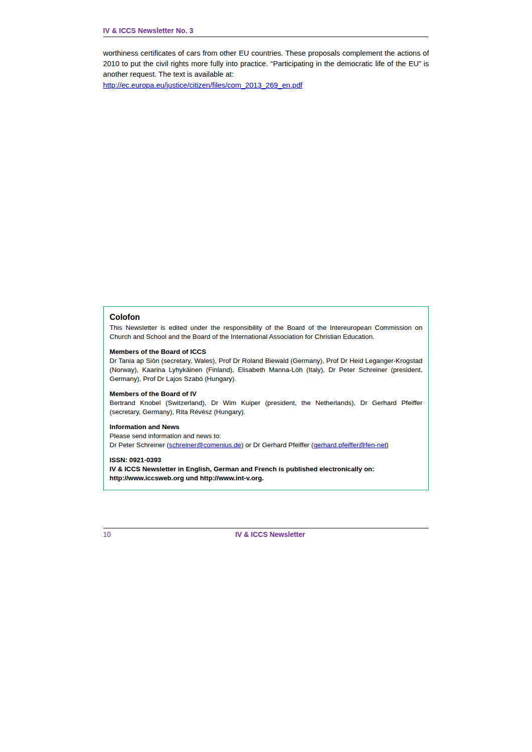IV & ICCS Newsletter No. 3
worthiness certificates of cars from other EU countries. These proposals complement the actions of 2010 to put the civil rights more fully into practice. “Participating in the democratic life of the EU” is another request. The text is available at:
http://ec.europa.eu/justice/citizen/files/com_2013_269_en.pdf
Colofon
This Newsletter is edited under the responsibility of the Board of the Intereuropean Commission on Church and School and the Board of the International Association for Christian Education.
Members of the Board of ICCS
Dr Tania ap Siôn (secretary, Wales), Prof Dr Roland Biewald (Germany), Prof Dr Heid Leganger-Krogstad (Norway), Kaarina Lyhykäinen (Finland), Elisabeth Manna-Löh (Italy), Dr Peter Schreiner (president, Germany), Prof Dr Lajos Szabó (Hungary).
Members of the Board of IV
Bertrand Knobel (Switzerland), Dr Wim Kuiper (president, the Netherlands), Dr Gerhard Pfeiffer (secretary, Germany), Rita Révész (Hungary).
Information and News
Please send information and news to:
Dr Peter Schreiner (schreiner@comenius.de) or Dr Gerhard Pfeiffer (gerhard.pfeiffer@fen-net)
ISSN: 0921-0393
IV & ICCS Newsletter in English, German and French is published electronically on:
http://www.iccsweb.org und http://www.int-v.org.
10 IV & ICCS Newsletter